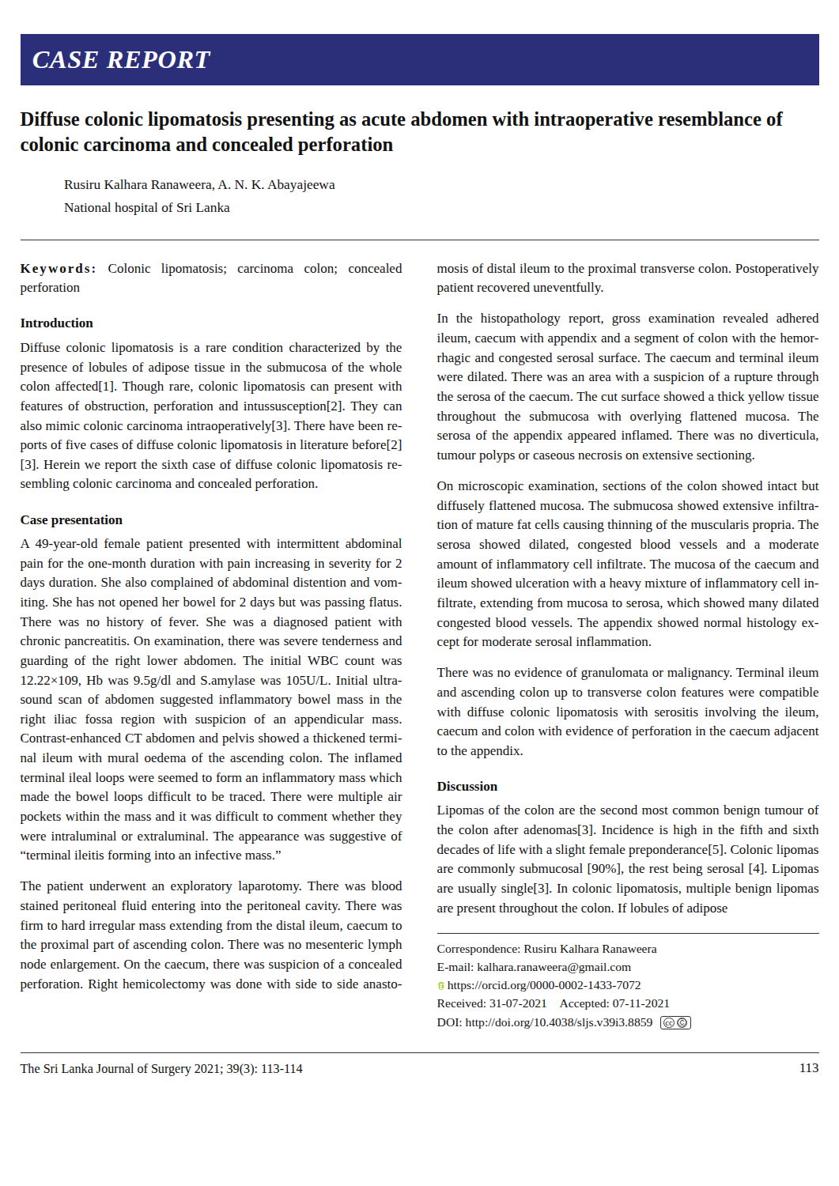CASE REPORT
Diffuse colonic lipomatosis presenting as acute abdomen with intraoperative resemblance of colonic carcinoma and concealed perforation
Rusiru Kalhara Ranaweera, A. N. K. Abayajeewa
National hospital of Sri Lanka
Keywords: Colonic lipomatosis; carcinoma colon; concealed perforation
Introduction
Diffuse colonic lipomatosis is a rare condition characterized by the presence of lobules of adipose tissue in the submucosa of the whole colon affected[1]. Though rare, colonic lipomatosis can present with features of obstruction, perforation and intussusception[2]. They can also mimic colonic carcinoma intraoperatively[3]. There have been reports of five cases of diffuse colonic lipomatosis in literature before[2][3]. Herein we report the sixth case of diffuse colonic lipomatosis resembling colonic carcinoma and concealed perforation.
Case presentation
A 49-year-old female patient presented with intermittent abdominal pain for the one-month duration with pain increasing in severity for 2 days duration. She also complained of abdominal distention and vomiting. She has not opened her bowel for 2 days but was passing flatus. There was no history of fever. She was a diagnosed patient with chronic pancreatitis. On examination, there was severe tenderness and guarding of the right lower abdomen. The initial WBC count was 12.22×109, Hb was 9.5g/dl and S.amylase was 105U/L. Initial ultrasound scan of abdomen suggested inflammatory bowel mass in the right iliac fossa region with suspicion of an appendicular mass. Contrast-enhanced CT abdomen and pelvis showed a thickened terminal ileum with mural oedema of the ascending colon. The inflamed terminal ileal loops were seemed to form an inflammatory mass which made the bowel loops difficult to be traced. There were multiple air pockets within the mass and it was difficult to comment whether they were intraluminal or extraluminal. The appearance was suggestive of “terminal ileitis forming into an infective mass.”
The patient underwent an exploratory laparotomy. There was blood stained peritoneal fluid entering into the peritoneal cavity. There was firm to hard irregular mass extending from the distal ileum, caecum to the proximal part of ascending colon. There was no mesenteric lymph node enlargement. On the caecum, there was suspicion of a concealed perforation. Right hemicolectomy was done with side to side anastomosis of distal ileum to the proximal transverse colon. Postoperatively patient recovered uneventfully.
In the histopathology report, gross examination revealed adhered ileum, caecum with appendix and a segment of colon with the hemorrhagic and congested serosal surface. The caecum and terminal ileum were dilated. There was an area with a suspicion of a rupture through the serosa of the caecum. The cut surface showed a thick yellow tissue throughout the submucosa with overlying flattened mucosa. The serosa of the appendix appeared inflamed. There was no diverticula, tumour polyps or caseous necrosis on extensive sectioning.
On microscopic examination, sections of the colon showed intact but diffusely flattened mucosa. The submucosa showed extensive infiltration of mature fat cells causing thinning of the muscularis propria. The serosa showed dilated, congested blood vessels and a moderate amount of inflammatory cell infiltrate. The mucosa of the caecum and ileum showed ulceration with a heavy mixture of inflammatory cell infiltrate, extending from mucosa to serosa, which showed many dilated congested blood vessels. The appendix showed normal histology except for moderate serosal inflammation.
There was no evidence of granulomata or malignancy. Terminal ileum and ascending colon up to transverse colon features were compatible with diffuse colonic lipomatosis with serositis involving the ileum, caecum and colon with evidence of perforation in the caecum adjacent to the appendix.
Discussion
Lipomas of the colon are the second most common benign tumour of the colon after adenomas[3]. Incidence is high in the fifth and sixth decades of life with a slight female preponderance[5]. Colonic lipomas are commonly submucosal [90%], the rest being serosal [4]. Lipomas are usually single[3]. In colonic lipomatosis, multiple benign lipomas are present throughout the colon. If lobules of adipose
Correspondence: Rusiru Kalhara Ranaweera
E-mail: kalhara.ranaweera@gmail.com
iDhttps://orcid.org/0000-0002-1433-7072
Received: 31-07-2021 Accepted: 07-11-2021
DOI: http://doi.org/10.4038/sljs.v39i3.8859
ccⒸ
The Sri Lanka Journal of Surgery 2021; 39(3): 113-114
113